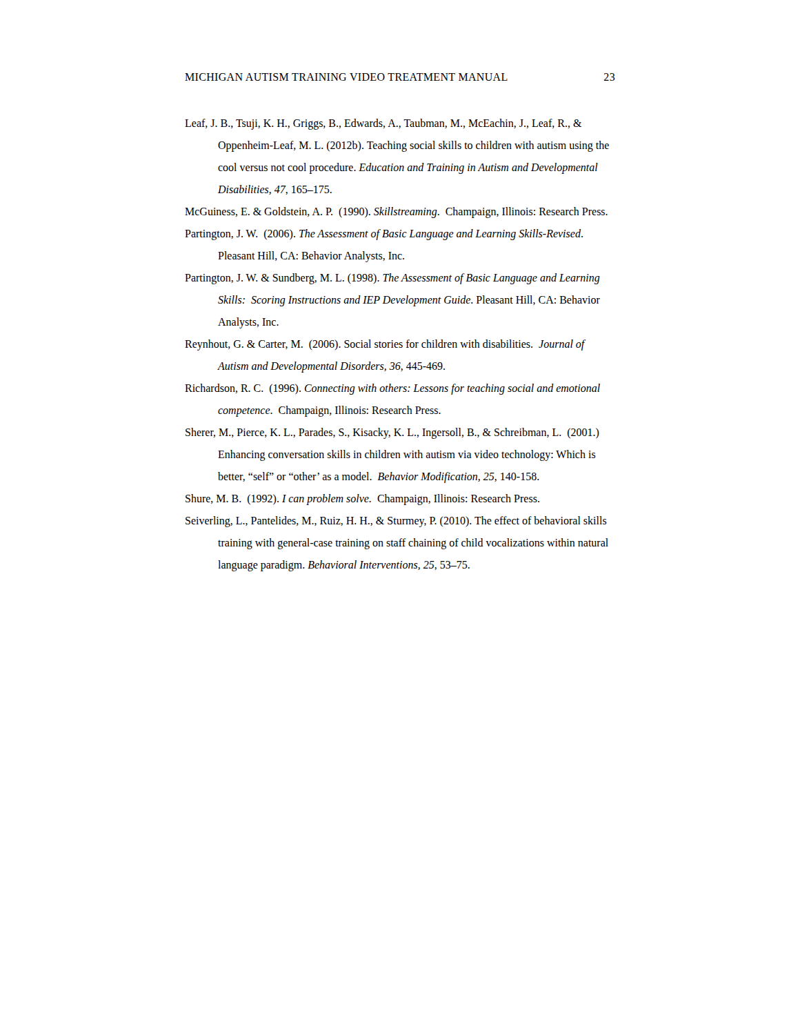Michigan Autism Training Video Treatment Manual 23
Leaf, J. B., Tsuji, K. H., Griggs, B., Edwards, A., Taubman, M., McEachin, J., Leaf, R., & Oppenheim-Leaf, M. L. (2012b). Teaching social skills to children with autism using the cool versus not cool procedure. Education and Training in Autism and Developmental Disabilities, 47, 165–175.
McGuiness, E. & Goldstein, A. P. (1990). Skillstreaming. Champaign, Illinois: Research Press.
Partington, J. W. (2006). The Assessment of Basic Language and Learning Skills-Revised. Pleasant Hill, CA: Behavior Analysts, Inc.
Partington, J. W. & Sundberg, M. L. (1998). The Assessment of Basic Language and Learning Skills: Scoring Instructions and IEP Development Guide. Pleasant Hill, CA: Behavior Analysts, Inc.
Reynhout, G. & Carter, M. (2006). Social stories for children with disabilities. Journal of Autism and Developmental Disorders, 36, 445-469.
Richardson, R. C. (1996). Connecting with others: Lessons for teaching social and emotional competence. Champaign, Illinois: Research Press.
Sherer, M., Pierce, K. L., Parades, S., Kisacky, K. L., Ingersoll, B., & Schreibman, L. (2001.) Enhancing conversation skills in children with autism via video technology: Which is better, “self” or “other’ as a model. Behavior Modification, 25, 140-158.
Shure, M. B. (1992). I can problem solve. Champaign, Illinois: Research Press.
Seiverling, L., Pantelides, M., Ruiz, H. H., & Sturmey, P. (2010). The effect of behavioral skills training with general‐case training on staff chaining of child vocalizations within natural language paradigm. Behavioral Interventions, 25, 53–75.